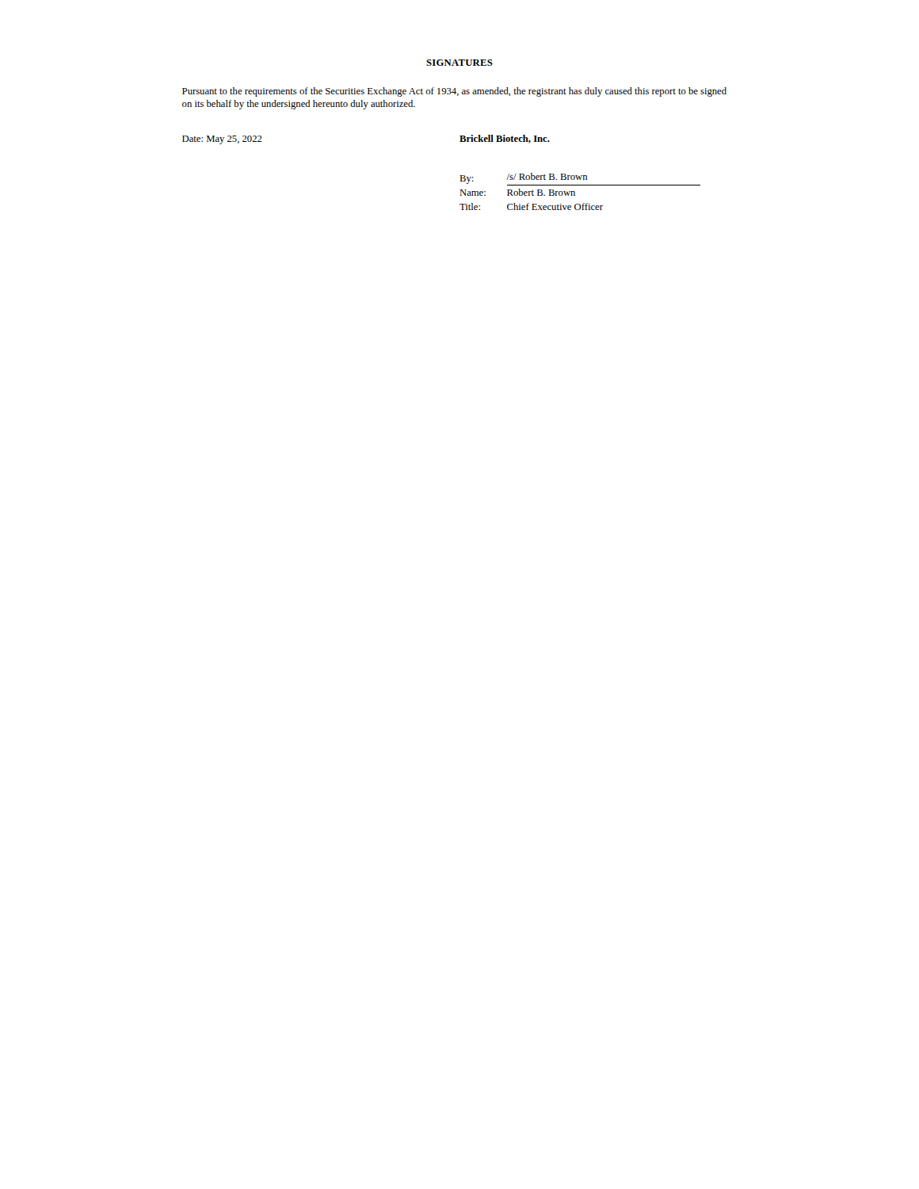SIGNATURES
Pursuant to the requirements of the Securities Exchange Act of 1934, as amended, the registrant has duly caused this report to be signed on its behalf by the undersigned hereunto duly authorized.
| Date: May 25, 2022 | Brickell Biotech, Inc. |
| | / By: / /s/ Robert B. Brown / / Name: / Robert B. Brown / / Title: / Chief Executive Officer / |